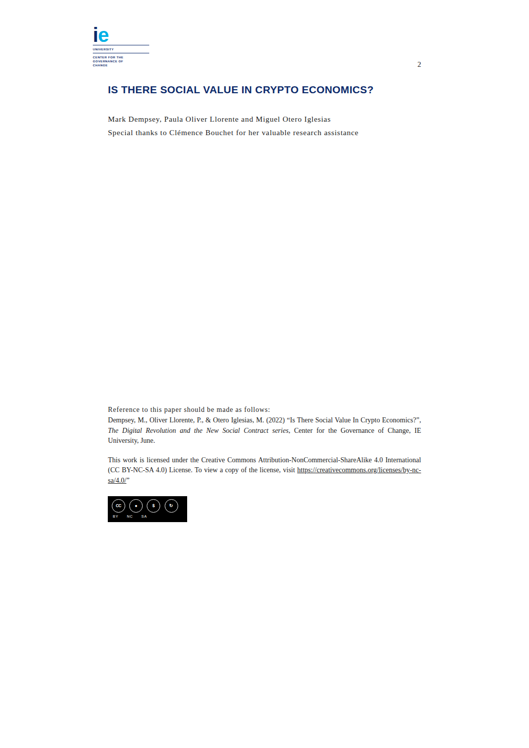ie
University
Center for the
Governance of
Change
2
Is there social value in crypto economics?
Mark Dempsey, Paula Oliver Llorente and Miguel Otero Iglesias
Special thanks to Clémence Bouchet for her valuable research assistance
Reference to this paper should be made as follows:
Dempsey, M., Oliver Llorente, P., & Otero Iglesias, M. (2022) “Is There Social Value In Crypto Economics?”, The Digital Revolution and the New Social Contract series, Center for the Governance of Change, IE University, June.
This work is licensed under the Creative Commons Attribution-NonCommercial-ShareAlike 4.0 International (CC BY-NC-SA 4.0) License. To view a copy of the license, visit https://creativecommons.org/licenses/by-nc-sa/4.0/”
CC ● $ ↻
BY NC SA